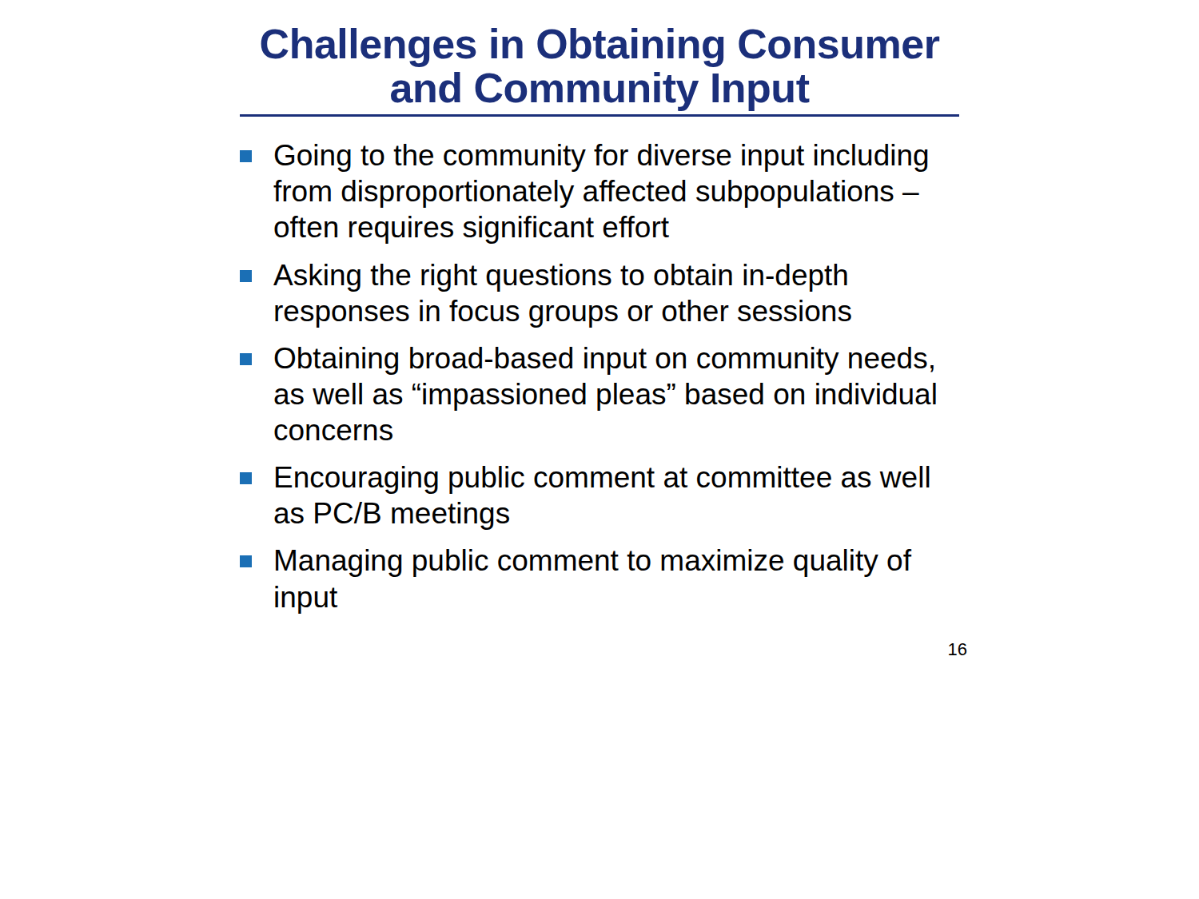Challenges in Obtaining Consumer and Community Input
Going to the community for diverse input including from disproportionately affected subpopulations – often requires significant effort
Asking the right questions to obtain in-depth responses in focus groups or other sessions
Obtaining broad-based input on community needs, as well as “impassioned pleas” based on individual concerns
Encouraging public comment at committee as well as PC/B meetings
Managing public comment to maximize quality of input
16